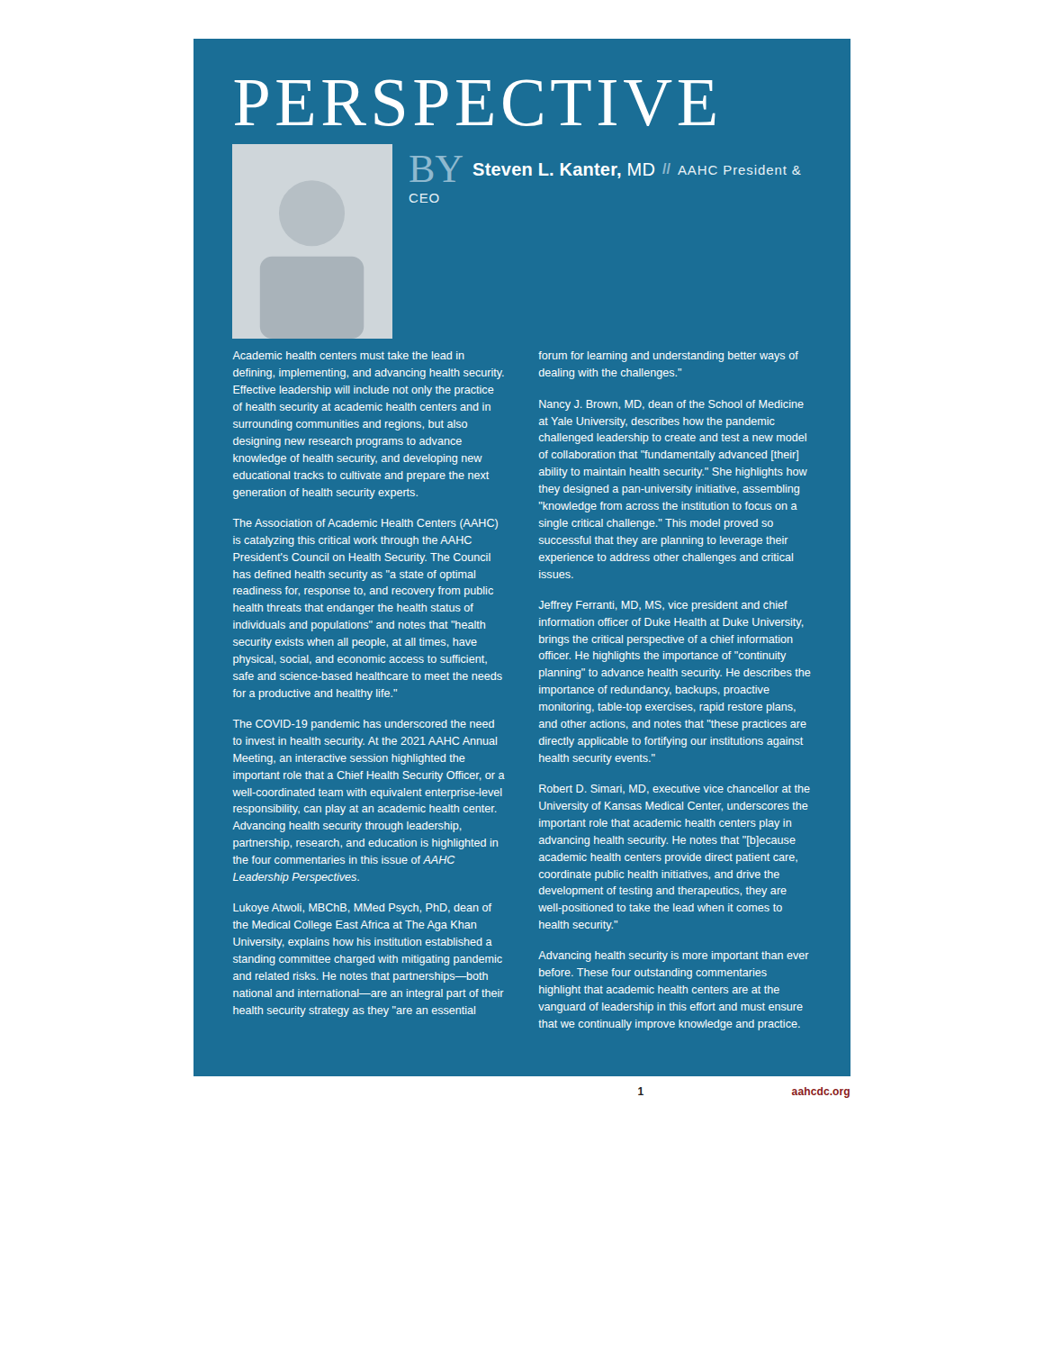PERSPECTIVE
BY Steven L. Kanter, MD//AAHC President & CEO
Academic health centers must take the lead in defining, implementing, and advancing health security. Effective leadership will include not only the practice of health security at academic health centers and in surrounding communities and regions, but also designing new research programs to advance knowledge of health security, and developing new educational tracks to cultivate and prepare the next generation of health security experts.
The Association of Academic Health Centers (AAHC) is catalyzing this critical work through the AAHC President's Council on Health Security. The Council has defined health security as "a state of optimal readiness for, response to, and recovery from public health threats that endanger the health status of individuals and populations" and notes that "health security exists when all people, at all times, have physical, social, and economic access to sufficient, safe and science-based healthcare to meet the needs for a productive and healthy life."
The COVID-19 pandemic has underscored the need to invest in health security. At the 2021 AAHC Annual Meeting, an interactive session highlighted the important role that a Chief Health Security Officer, or a well-coordinated team with equivalent enterprise-level responsibility, can play at an academic health center. Advancing health security through leadership, partnership, research, and education is highlighted in the four commentaries in this issue of AAHC Leadership Perspectives.
Lukoye Atwoli, MBChB, MMed Psych, PhD, dean of the Medical College East Africa at The Aga Khan University, explains how his institution established a standing committee charged with mitigating pandemic and related risks. He notes that partnerships—both national and international—are an integral part of their health security strategy as they "are an essential forum for learning and understanding better ways of dealing with the challenges."
Nancy J. Brown, MD, dean of the School of Medicine at Yale University, describes how the pandemic challenged leadership to create and test a new model of collaboration that "fundamentally advanced [their] ability to maintain health security." She highlights how they designed a pan-university initiative, assembling "knowledge from across the institution to focus on a single critical challenge." This model proved so successful that they are planning to leverage their experience to address other challenges and critical issues.
Jeffrey Ferranti, MD, MS, vice president and chief information officer of Duke Health at Duke University, brings the critical perspective of a chief information officer. He highlights the importance of "continuity planning" to advance health security. He describes the importance of redundancy, backups, proactive monitoring, table-top exercises, rapid restore plans, and other actions, and notes that "these practices are directly applicable to fortifying our institutions against health security events."
Robert D. Simari, MD, executive vice chancellor at the University of Kansas Medical Center, underscores the important role that academic health centers play in advancing health security. He notes that "[b]ecause academic health centers provide direct patient care, coordinate public health initiatives, and drive the development of testing and therapeutics, they are well-positioned to take the lead when it comes to health security."
Advancing health security is more important than ever before. These four outstanding commentaries highlight that academic health centers are at the vanguard of leadership in this effort and must ensure that we continually improve knowledge and practice.
1
aahcdc.org